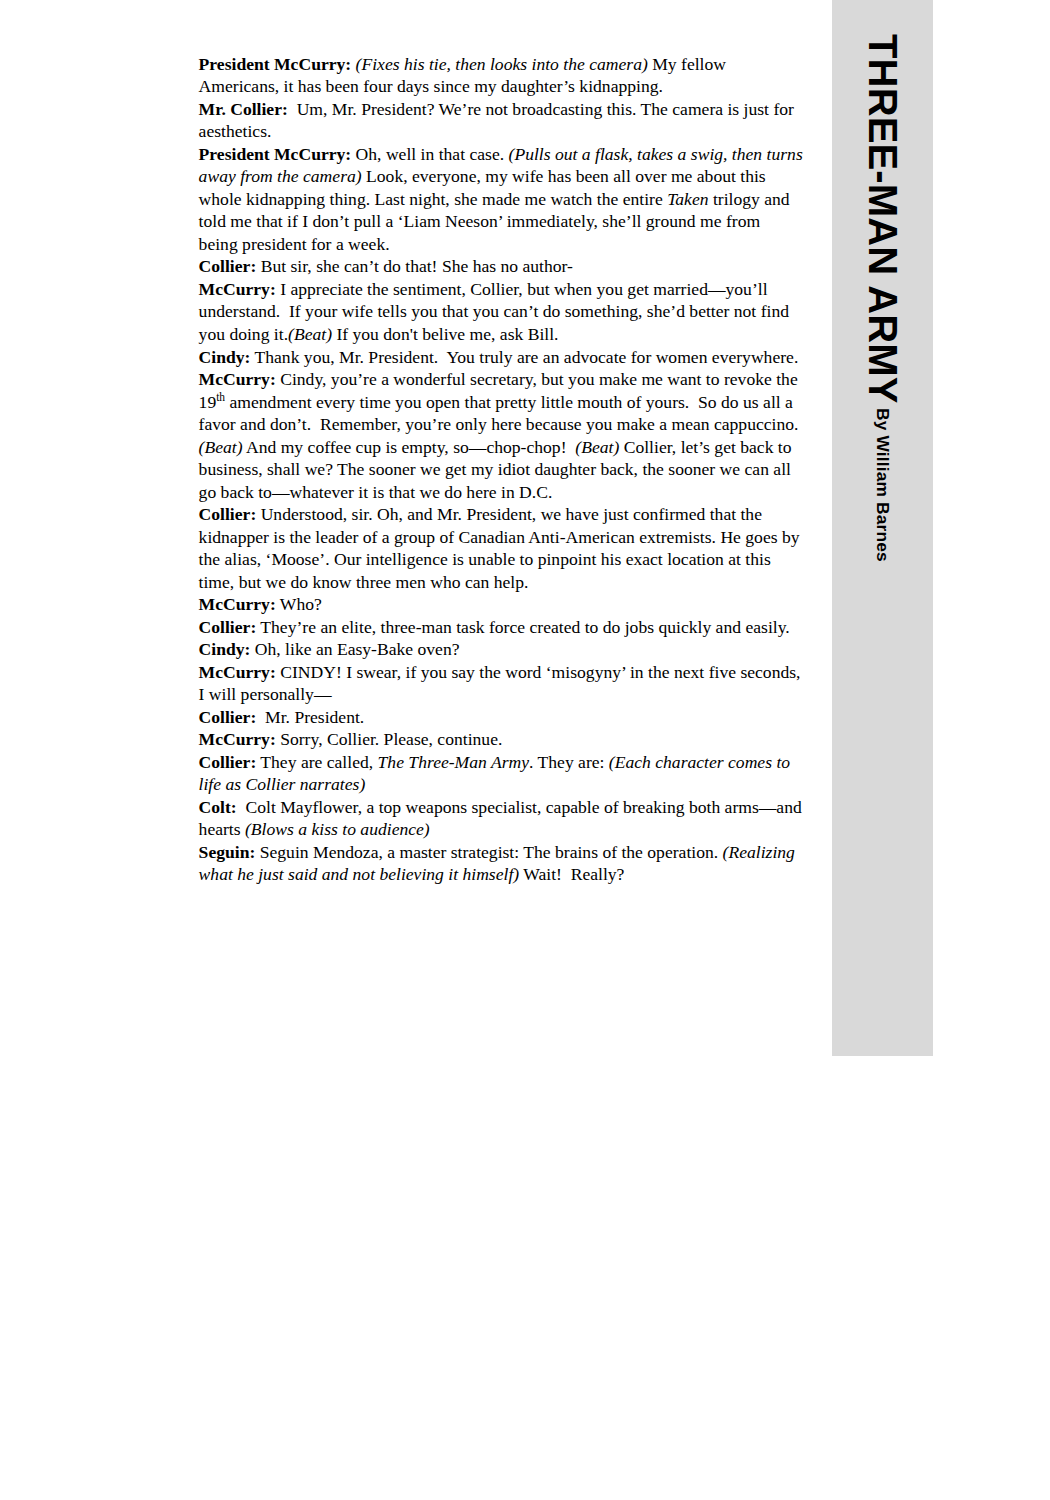THREE-MAN ARMY By William Barnes
President McCurry: (Fixes his tie, then looks into the camera) My fellow Americans, it has been four days since my daughter’s kidnapping.
Mr. Collier: Um, Mr. President? We’re not broadcasting this. The camera is just for aesthetics.
President McCurry: Oh, well in that case. (Pulls out a flask, takes a swig, then turns away from the camera) Look, everyone, my wife has been all over me about this whole kidnapping thing. Last night, she made me watch the entire Taken trilogy and told me that if I don’t pull a ‘Liam Neeson’ immediately, she’ll ground me from being president for a week.
Collier: But sir, she can’t do that! She has no author-
McCurry: I appreciate the sentiment, Collier, but when you get married—you’ll understand. If your wife tells you that you can’t do something, she’d better not find you doing it.(Beat) If you don't belive me, ask Bill.
Cindy: Thank you, Mr. President. You truly are an advocate for women everywhere.
McCurry: Cindy, you’re a wonderful secretary, but you make me want to revoke the 19th amendment every time you open that pretty little mouth of yours. So do us all a favor and don’t. Remember, you’re only here because you make a mean cappuccino. (Beat) And my coffee cup is empty, so—chop-chop! (Beat) Collier, let’s get back to business, shall we? The sooner we get my idiot daughter back, the sooner we can all go back to—whatever it is that we do here in D.C.
Collier: Understood, sir. Oh, and Mr. President, we have just confirmed that the kidnapper is the leader of a group of Canadian Anti-American extremists. He goes by the alias, ‘Moose’. Our intelligence is unable to pinpoint his exact location at this time, but we do know three men who can help.
McCurry: Who?
Collier: They’re an elite, three-man task force created to do jobs quickly and easily.
Cindy: Oh, like an Easy-Bake oven?
McCurry: CINDY! I swear, if you say the word ‘misogyny’ in the next five seconds, I will personally—
Collier: Mr. President.
McCurry: Sorry, Collier. Please, continue.
Collier: They are called, The Three-Man Army. They are: (Each character comes to life as Collier narrates)
Colt: Colt Mayflower, a top weapons specialist, capable of breaking both arms—and hearts (Blows a kiss to audience)
Seguin: Seguin Mendoza, a master strategist: The brains of the operation. (Realizing what he just said and not believing it himself) Wait! Really?